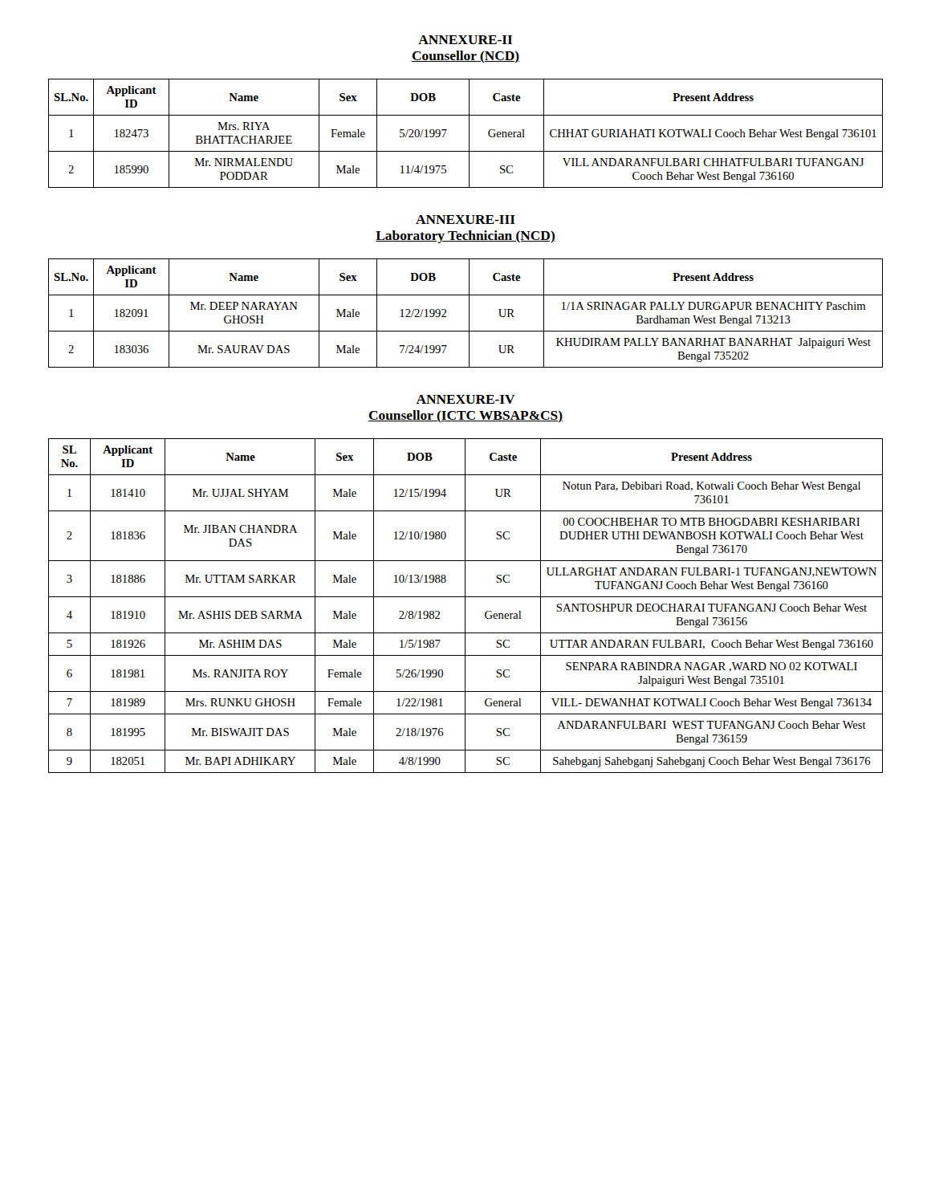ANNEXURE-II
Counsellor (NCD)
| SL.No. | Applicant ID | Name | Sex | DOB | Caste | Present Address |
| --- | --- | --- | --- | --- | --- | --- |
| 1 | 182473 | Mrs. RIYA BHATTACHARJEE | Female | 5/20/1997 | General | CHHAT GURIAHATI KOTWALI Cooch Behar West Bengal 736101 |
| 2 | 185990 | Mr. NIRMALENDU PODDAR | Male | 11/4/1975 | SC | VILL ANDARANFULBARI CHHATFULBARI TUFANGANJ Cooch Behar West Bengal 736160 |
ANNEXURE-III
Laboratory Technician (NCD)
| SL.No. | Applicant ID | Name | Sex | DOB | Caste | Present Address |
| --- | --- | --- | --- | --- | --- | --- |
| 1 | 182091 | Mr. DEEP NARAYAN GHOSH | Male | 12/2/1992 | UR | 1/1A SRINAGAR PALLY DURGAPUR BENACHITY Paschim Bardhaman West Bengal 713213 |
| 2 | 183036 | Mr. SAURAV DAS | Male | 7/24/1997 | UR | KHUDIRAM PALLY BANARHAT BANARHAT Jalpaiguri West Bengal 735202 |
ANNEXURE-IV
Counsellor (ICTC WBSAP&CS)
| SL No. | Applicant ID | Name | Sex | DOB | Caste | Present Address |
| --- | --- | --- | --- | --- | --- | --- |
| 1 | 181410 | Mr. UJJAL SHYAM | Male | 12/15/1994 | UR | Notun Para, Debibari Road, Kotwali Cooch Behar West Bengal 736101 |
| 2 | 181836 | Mr. JIBAN CHANDRA DAS | Male | 12/10/1980 | SC | 00 COOCHBEHAR TO MTB BHOGDABRI KESHARIBARI DUDHER UTHI DEWANBOSH KOTWALI Cooch Behar West Bengal 736170 |
| 3 | 181886 | Mr. UTTAM SARKAR | Male | 10/13/1988 | SC | ULLARGHAT ANDARAN FULBARI-1 TUFANGANJ,NEWTOWN TUFANGANJ Cooch Behar West Bengal 736160 |
| 4 | 181910 | Mr. ASHIS DEB SARMA | Male | 2/8/1982 | General | SANTOSHPUR DEOCHARAI TUFANGANJ Cooch Behar West Bengal 736156 |
| 5 | 181926 | Mr. ASHIM DAS | Male | 1/5/1987 | SC | UTTAR ANDARAN FULBARI, Cooch Behar West Bengal 736160 |
| 6 | 181981 | Ms. RANJITA ROY | Female | 5/26/1990 | SC | SENPARA RABINDRA NAGAR ,WARD NO 02 KOTWALI Jalpaiguri West Bengal 735101 |
| 7 | 181989 | Mrs. RUNKU GHOSH | Female | 1/22/1981 | General | VILL- DEWANHAT KOTWALI Cooch Behar West Bengal 736134 |
| 8 | 181995 | Mr. BISWAJIT DAS | Male | 2/18/1976 | SC | ANDARANFULBARI WEST TUFANGANJ Cooch Behar West Bengal 736159 |
| 9 | 182051 | Mr. BAPI ADHIKARY | Male | 4/8/1990 | SC | Sahebganj Sahebganj Sahebganj Cooch Behar West Bengal 736176 |